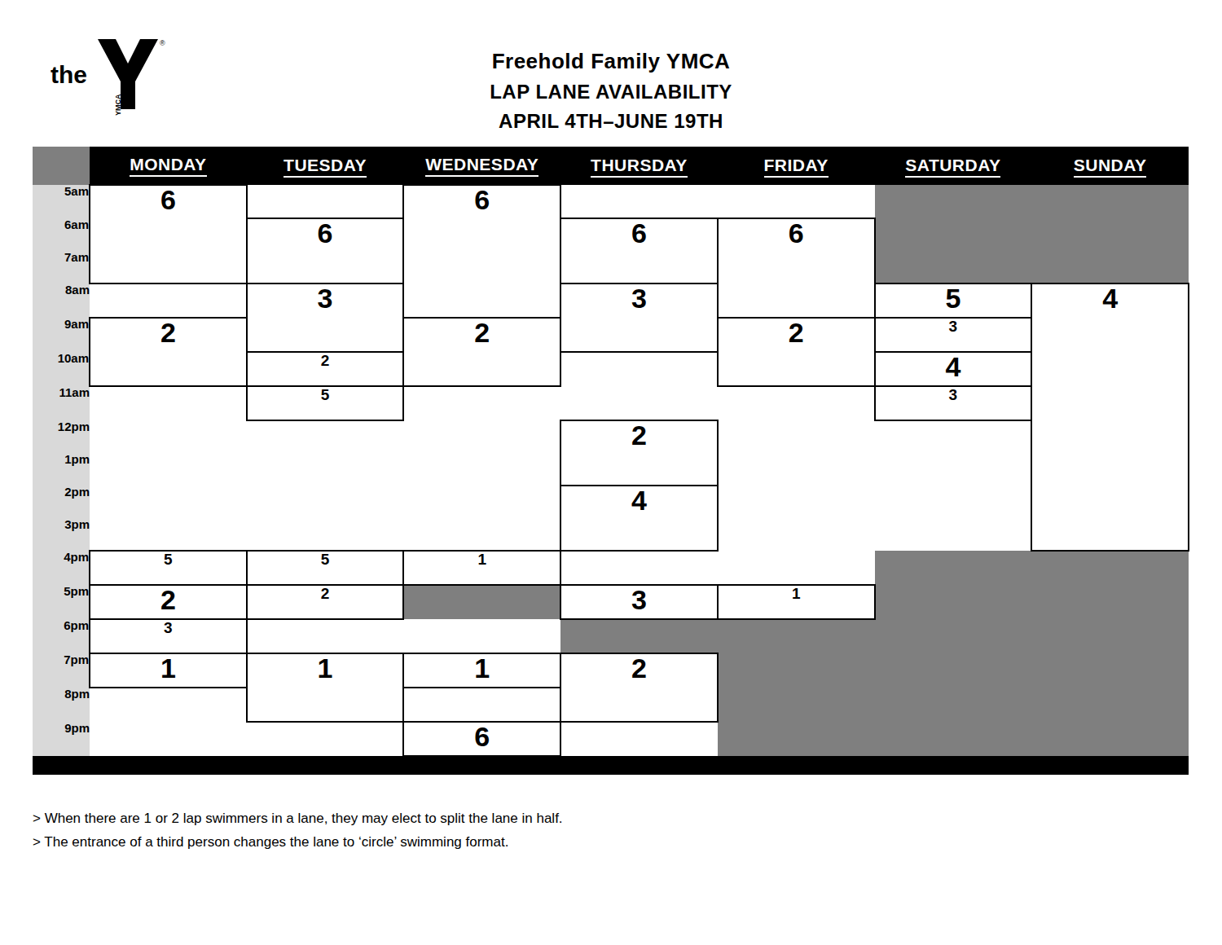the YMCA ®
Freehold Family YMCA
LAP LANE AVAILABILITY
APRIL 4TH–JUNE 19TH
| | MONDAY | TUESDAY | WEDNESDAY | THURSDAY | FRIDAY | SATURDAY | SUNDAY |
| --- | --- | --- | --- | --- | --- | --- | --- |
| 5am | 6 | | 6 | | | | |
| 6am | 6 | 6 | 6 |
| 7am |
| 8am | | 3 | 3 | 5 | 4 |
| 9am | 2 | 2 | 2 | 3 |
| 10am | 2 | | 4 |
| 11am | | 5 | | | 3 |
| 12pm | | 2 |
| 1pm |
| 2pm | 4 |
| 3pm |
| 4pm | 5 | 5 | 1 | | | | |
| 5pm | 2 | 2 | | 3 | 1 |
| 6pm | 3 | | | | |
| 7pm | 1 | 1 | 1 | 2 |
| 8pm | | |
| 9pm | | 6 | |
> When there are 1 or 2 lap swimmers in a lane, they may elect to split the lane in half.
> The entrance of a third person changes the lane to ‘circle’ swimming format.